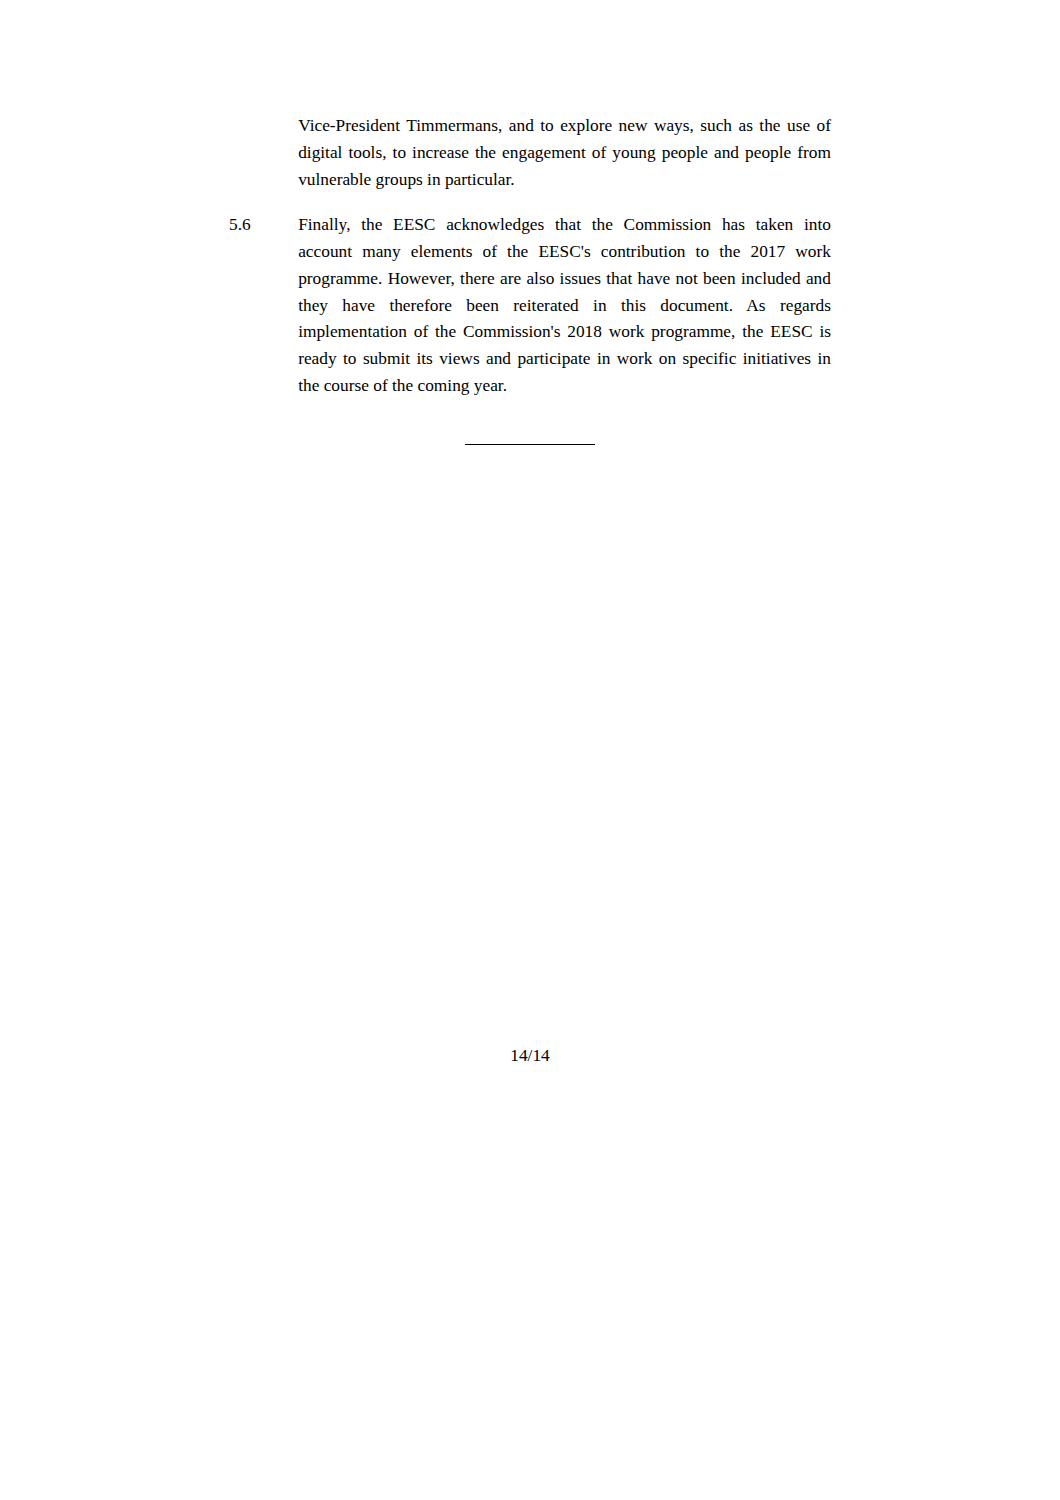Vice-President Timmermans, and to explore new ways, such as the use of digital tools, to increase the engagement of young people and people from vulnerable groups in particular.
5.6
Finally, the EESC acknowledges that the Commission has taken into account many elements of the EESC's contribution to the 2017 work programme. However, there are also issues that have not been included and they have therefore been reiterated in this document. As regards implementation of the Commission's 2018 work programme, the EESC is ready to submit its views and participate in work on specific initiatives in the course of the coming year.
14/14